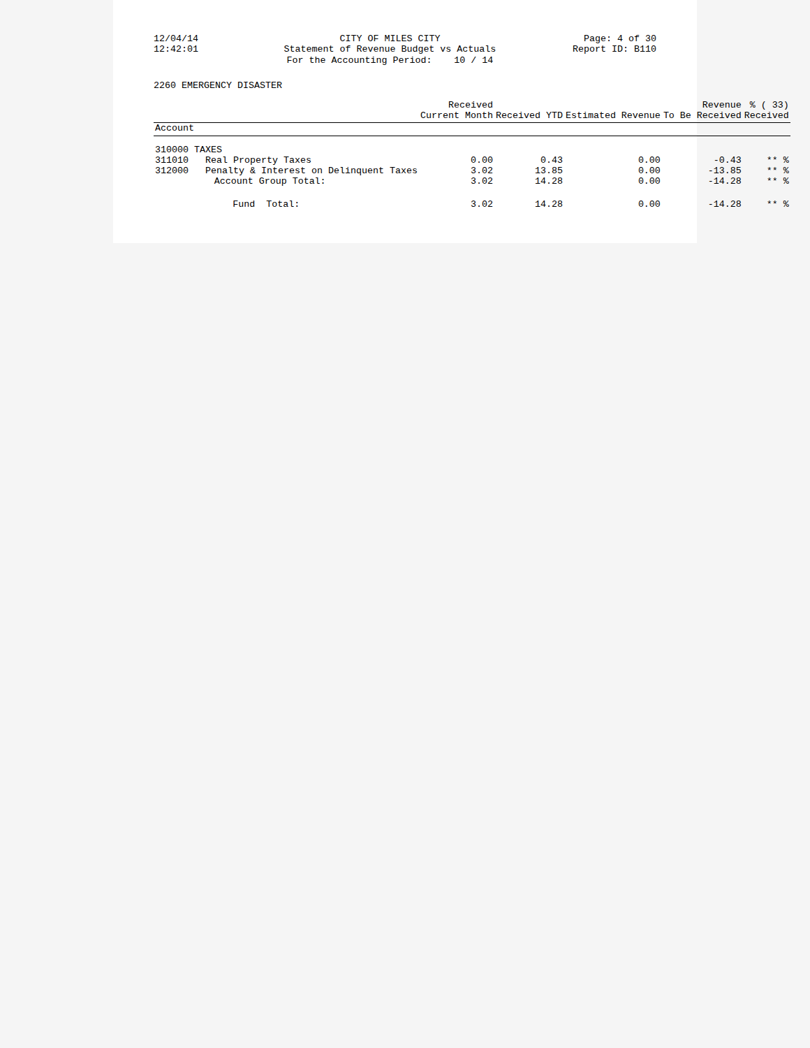| 12/04/14 12:42:01 | CITY OF MILES CITY Statement of Revenue Budget vs Actuals For the Accounting Period: 10 / 14 | Page: 4 of 30 Report ID: B110 |
2260 EMERGENCY DISASTER
| | Received Current Month | Received YTD | Estimated Revenue | Revenue To Be Received | % ( 33) Received |
| --- | --- | --- | --- | --- | --- |
| Account | |
| 310000 TAXES |
| 311010 Real Property Taxes | 0.00 | 0.43 | 0.00 | -0.43 | ** % |
| 312000 Penalty & Interest on Delinquent Taxes | 3.02 | 13.85 | 0.00 | -13.85 | ** % |
| Account Group Total: | 3.02 | 14.28 | 0.00 | -14.28 | ** % |
| Fund Total: | 3.02 | 14.28 | 0.00 | -14.28 | ** % |